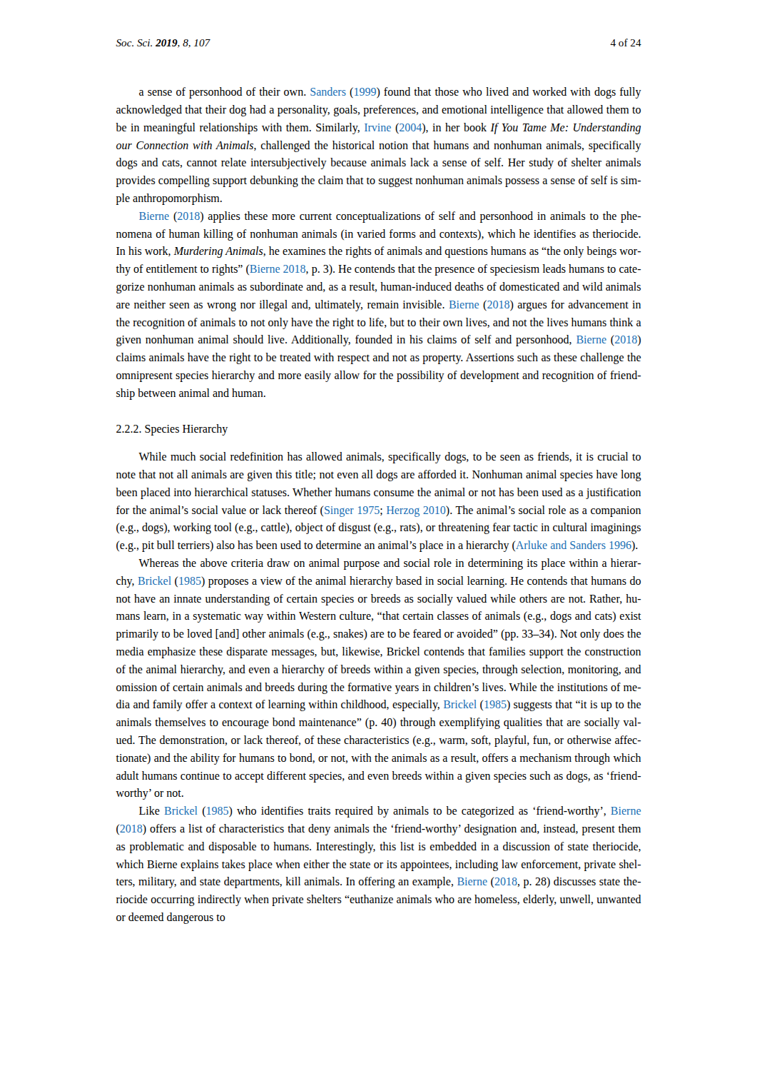Soc. Sci. 2019, 8, 107 4 of 24
a sense of personhood of their own. Sanders (1999) found that those who lived and worked with dogs fully acknowledged that their dog had a personality, goals, preferences, and emotional intelligence that allowed them to be in meaningful relationships with them. Similarly, Irvine (2004), in her book If You Tame Me: Understanding our Connection with Animals, challenged the historical notion that humans and nonhuman animals, specifically dogs and cats, cannot relate intersubjectively because animals lack a sense of self. Her study of shelter animals provides compelling support debunking the claim that to suggest nonhuman animals possess a sense of self is simple anthropomorphism.
Bierne (2018) applies these more current conceptualizations of self and personhood in animals to the phenomena of human killing of nonhuman animals (in varied forms and contexts), which he identifies as theriocide. In his work, Murdering Animals, he examines the rights of animals and questions humans as “the only beings worthy of entitlement to rights” (Bierne 2018, p. 3). He contends that the presence of speciesism leads humans to categorize nonhuman animals as subordinate and, as a result, human-induced deaths of domesticated and wild animals are neither seen as wrong nor illegal and, ultimately, remain invisible. Bierne (2018) argues for advancement in the recognition of animals to not only have the right to life, but to their own lives, and not the lives humans think a given nonhuman animal should live. Additionally, founded in his claims of self and personhood, Bierne (2018) claims animals have the right to be treated with respect and not as property. Assertions such as these challenge the omnipresent species hierarchy and more easily allow for the possibility of development and recognition of friendship between animal and human.
2.2.2. Species Hierarchy
While much social redefinition has allowed animals, specifically dogs, to be seen as friends, it is crucial to note that not all animals are given this title; not even all dogs are afforded it. Nonhuman animal species have long been placed into hierarchical statuses. Whether humans consume the animal or not has been used as a justification for the animal’s social value or lack thereof (Singer 1975; Herzog 2010). The animal’s social role as a companion (e.g., dogs), working tool (e.g., cattle), object of disgust (e.g., rats), or threatening fear tactic in cultural imaginings (e.g., pit bull terriers) also has been used to determine an animal’s place in a hierarchy (Arluke and Sanders 1996).
Whereas the above criteria draw on animal purpose and social role in determining its place within a hierarchy, Brickel (1985) proposes a view of the animal hierarchy based in social learning. He contends that humans do not have an innate understanding of certain species or breeds as socially valued while others are not. Rather, humans learn, in a systematic way within Western culture, “that certain classes of animals (e.g., dogs and cats) exist primarily to be loved [and] other animals (e.g., snakes) are to be feared or avoided” (pp. 33–34). Not only does the media emphasize these disparate messages, but, likewise, Brickel contends that families support the construction of the animal hierarchy, and even a hierarchy of breeds within a given species, through selection, monitoring, and omission of certain animals and breeds during the formative years in children’s lives. While the institutions of media and family offer a context of learning within childhood, especially, Brickel (1985) suggests that “it is up to the animals themselves to encourage bond maintenance” (p. 40) through exemplifying qualities that are socially valued. The demonstration, or lack thereof, of these characteristics (e.g., warm, soft, playful, fun, or otherwise affectionate) and the ability for humans to bond, or not, with the animals as a result, offers a mechanism through which adult humans continue to accept different species, and even breeds within a given species such as dogs, as ‘friend-worthy’ or not.
Like Brickel (1985) who identifies traits required by animals to be categorized as ‘friend-worthy’, Bierne (2018) offers a list of characteristics that deny animals the ‘friend-worthy’ designation and, instead, present them as problematic and disposable to humans. Interestingly, this list is embedded in a discussion of state theriocide, which Bierne explains takes place when either the state or its appointees, including law enforcement, private shelters, military, and state departments, kill animals. In offering an example, Bierne (2018, p. 28) discusses state theriocide occurring indirectly when private shelters “euthanize animals who are homeless, elderly, unwell, unwanted or deemed dangerous to